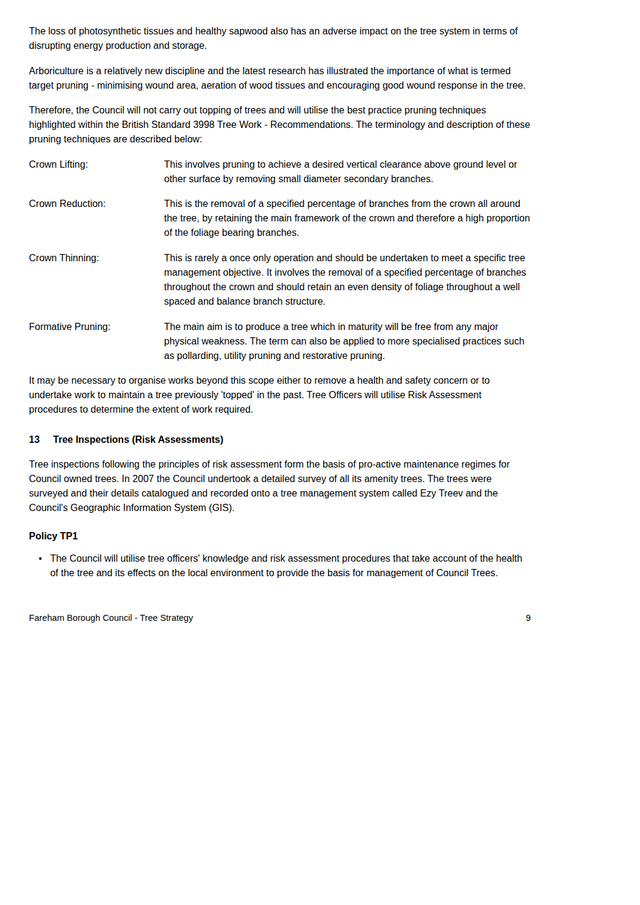The loss of photosynthetic tissues and healthy sapwood also has an adverse impact on the tree system in terms of disrupting energy production and storage.
Arboriculture is a relatively new discipline and the latest research has illustrated the importance of what is termed target pruning - minimising wound area, aeration of wood tissues and encouraging good wound response in the tree.
Therefore, the Council will not carry out topping of trees and will utilise the best practice pruning techniques highlighted within the British Standard 3998 Tree Work - Recommendations. The terminology and description of these pruning techniques are described below:
Crown Lifting:
This involves pruning to achieve a desired vertical clearance above ground level or other surface by removing small diameter secondary branches.
Crown Reduction:
This is the removal of a specified percentage of branches from the crown all around the tree, by retaining the main framework of the crown and therefore a high proportion of the foliage bearing branches.
Crown Thinning:
This is rarely a once only operation and should be undertaken to meet a specific tree management objective. It involves the removal of a specified percentage of branches throughout the crown and should retain an even density of foliage throughout a well spaced and balance branch structure.
Formative Pruning:
The main aim is to produce a tree which in maturity will be free from any major physical weakness. The term can also be applied to more specialised practices such as pollarding, utility pruning and restorative pruning.
It may be necessary to organise works beyond this scope either to remove a health and safety concern or to undertake work to maintain a tree previously 'topped' in the past. Tree Officers will utilise Risk Assessment procedures to determine the extent of work required.
13 Tree Inspections (Risk Assessments)
Tree inspections following the principles of risk assessment form the basis of pro-active maintenance regimes for Council owned trees. In 2007 the Council undertook a detailed survey of all its amenity trees. The trees were surveyed and their details catalogued and recorded onto a tree management system called Ezy Treev and the Council's Geographic Information System (GIS).
Policy TP1
The Council will utilise tree officers' knowledge and risk assessment procedures that take account of the health of the tree and its effects on the local environment to provide the basis for management of Council Trees.
Fareham Borough Council - Tree Strategy 9